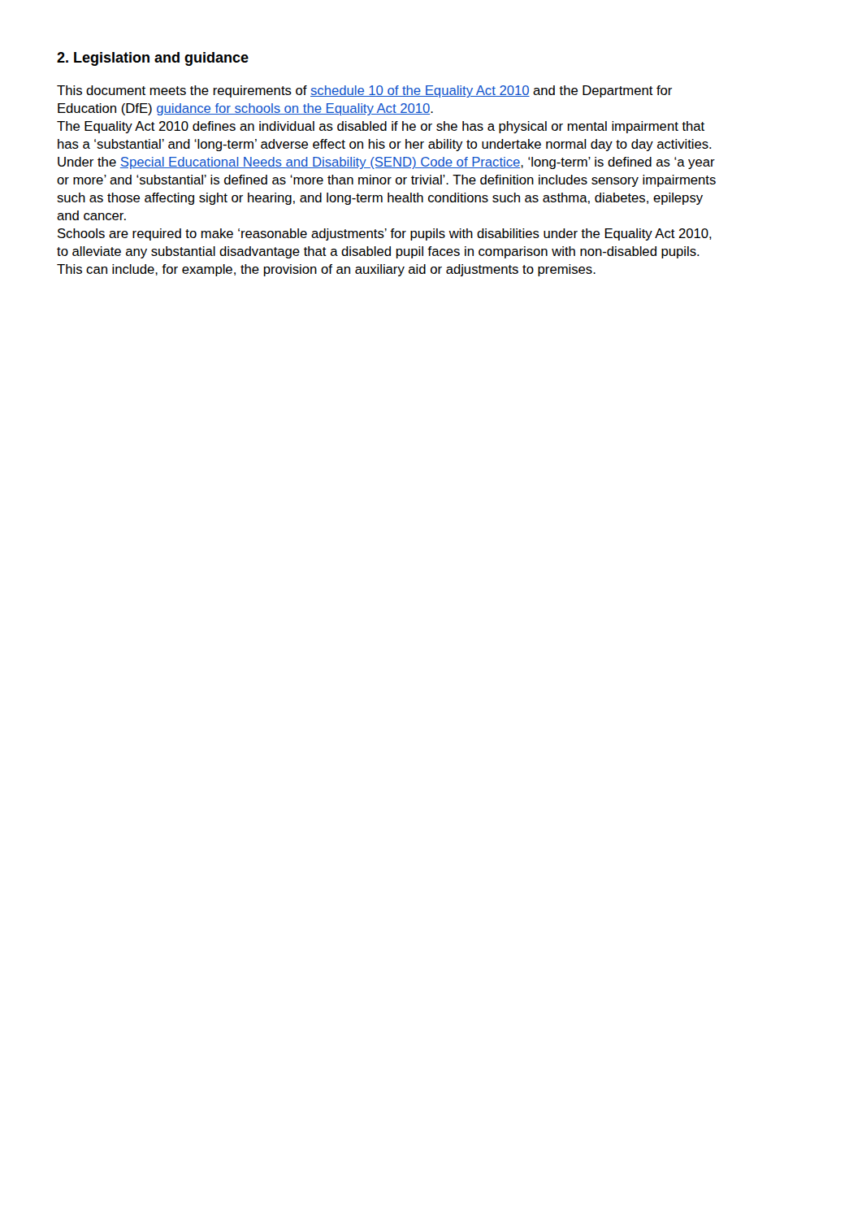2. Legislation and guidance
This document meets the requirements of schedule 10 of the Equality Act 2010 and the Department for Education (DfE) guidance for schools on the Equality Act 2010.
The Equality Act 2010 defines an individual as disabled if he or she has a physical or mental impairment that has a ‘substantial’ and ‘long-term’ adverse effect on his or her ability to undertake normal day to day activities.
Under the Special Educational Needs and Disability (SEND) Code of Practice, ‘long-term’ is defined as ‘a year or more’ and ‘substantial’ is defined as ‘more than minor or trivial’. The definition includes sensory impairments such as those affecting sight or hearing, and long-term health conditions such as asthma, diabetes, epilepsy and cancer.
Schools are required to make ‘reasonable adjustments’ for pupils with disabilities under the Equality Act 2010, to alleviate any substantial disadvantage that a disabled pupil faces in comparison with non-disabled pupils. This can include, for example, the provision of an auxiliary aid or adjustments to premises.